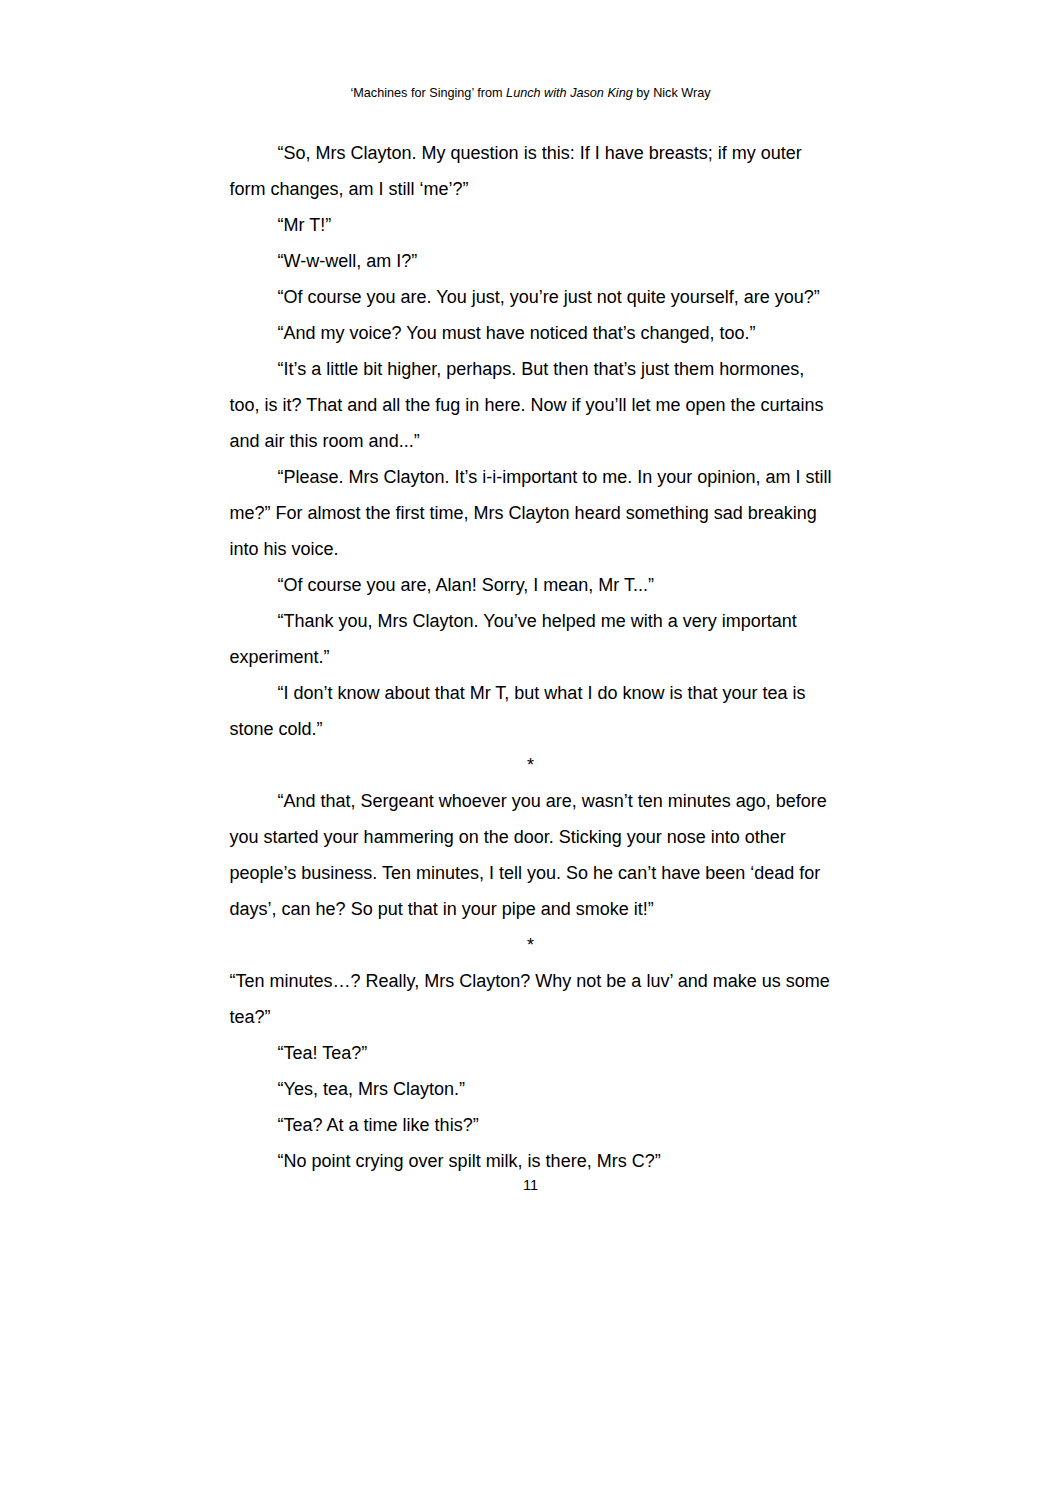‘Machines for Singing’ from Lunch with Jason King by Nick Wray
“So, Mrs Clayton. My question is this: If I have breasts; if my outer form changes, am I still ‘me’?”
“Mr T!”
“W-w-well, am I?”
“Of course you are. You just, you’re just not quite yourself, are you?”
“And my voice? You must have noticed that’s changed, too.”
“It’s a little bit higher, perhaps. But then that’s just them hormones, too, is it? That and all the fug in here. Now if you’ll let me open the curtains and air this room and...”
“Please. Mrs Clayton. It’s i-i-important to me. In your opinion, am I still me?” For almost the first time, Mrs Clayton heard something sad breaking into his voice.
“Of course you are, Alan! Sorry, I mean, Mr T...”
“Thank you, Mrs Clayton. You’ve helped me with a very important experiment.”
“I don’t know about that Mr T, but what I do know is that your tea is stone cold.”
*
“And that, Sergeant whoever you are, wasn’t ten minutes ago, before you started your hammering on the door. Sticking your nose into other people’s business. Ten minutes, I tell you. So he can’t have been ‘dead for days’, can he? So put that in your pipe and smoke it!”
*
“Ten minutes…? Really, Mrs Clayton? Why not be a luv’ and make us some tea?”
“Tea! Tea?”
“Yes, tea, Mrs Clayton.”
“Tea? At a time like this?”
“No point crying over spilt milk, is there, Mrs C?”
11